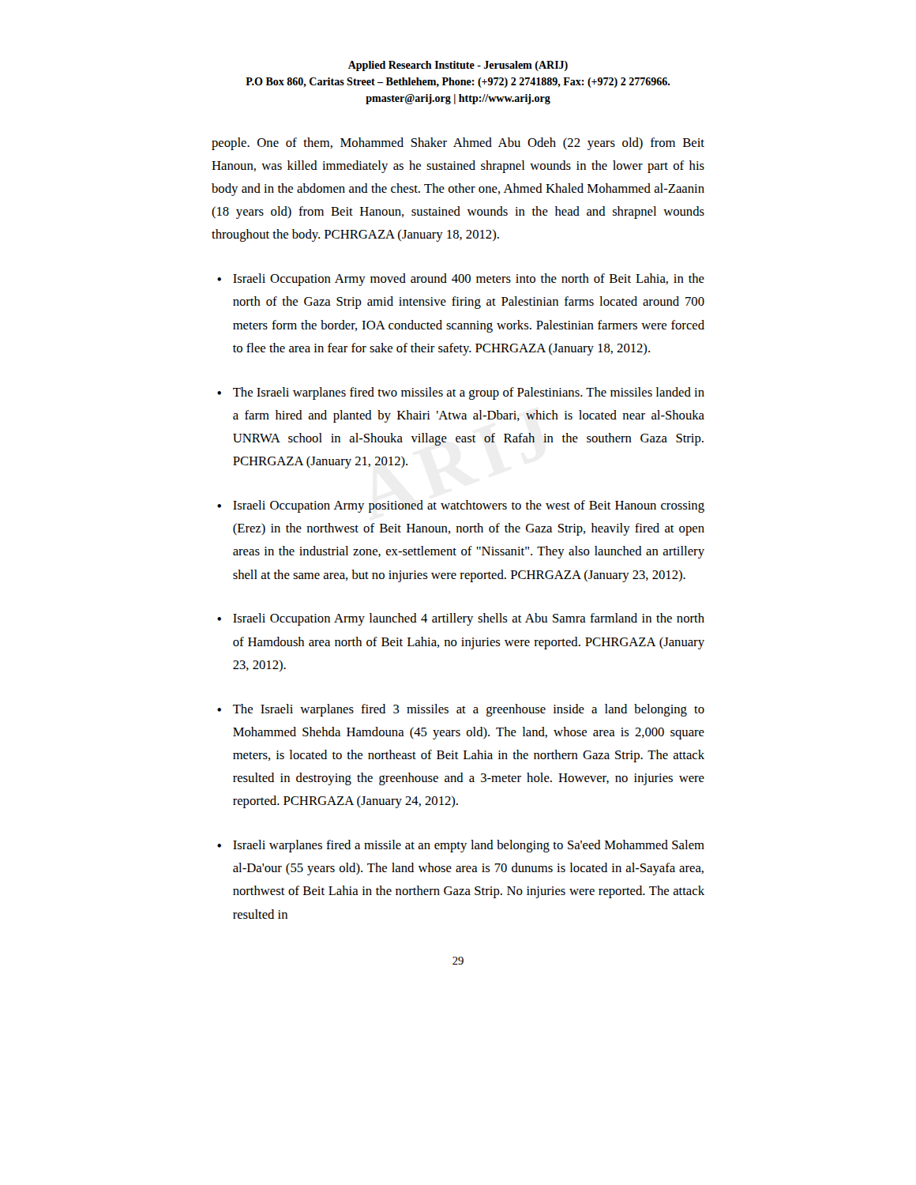ARIJ
Applied Research Institute - Jerusalem (ARIJ)
P.O Box 860, Caritas Street – Bethlehem, Phone: (+972) 2 2741889, Fax: (+972) 2 2776966.
pmaster@arij.org | http://www.arij.org
people. One of them, Mohammed Shaker Ahmed Abu Odeh (22 years old) from Beit Hanoun, was killed immediately as he sustained shrapnel wounds in the lower part of his body and in the abdomen and the chest. The other one, Ahmed Khaled Mohammed al-Zaanin (18 years old) from Beit Hanoun, sustained wounds in the head and shrapnel wounds throughout the body. PCHRGAZA (January 18, 2012).
Israeli Occupation Army moved around 400 meters into the north of Beit Lahia, in the north of the Gaza Strip amid intensive firing at Palestinian farms located around 700 meters form the border, IOA conducted scanning works. Palestinian farmers were forced to flee the area in fear for sake of their safety. PCHRGAZA (January 18, 2012).
The Israeli warplanes fired two missiles at a group of Palestinians. The missiles landed in a farm hired and planted by Khairi 'Atwa al-Dbari, which is located near al-Shouka UNRWA school in al-Shouka village east of Rafah in the southern Gaza Strip. PCHRGAZA (January 21, 2012).
Israeli Occupation Army positioned at watchtowers to the west of Beit Hanoun crossing (Erez) in the northwest of Beit Hanoun, north of the Gaza Strip, heavily fired at open areas in the industrial zone, ex-settlement of "Nissanit". They also launched an artillery shell at the same area, but no injuries were reported. PCHRGAZA (January 23, 2012).
Israeli Occupation Army launched 4 artillery shells at Abu Samra farmland in the north of Hamdoush area north of Beit Lahia, no injuries were reported. PCHRGAZA (January 23, 2012).
The Israeli warplanes fired 3 missiles at a greenhouse inside a land belonging to Mohammed Shehda Hamdouna (45 years old). The land, whose area is 2,000 square meters, is located to the northeast of Beit Lahia in the northern Gaza Strip. The attack resulted in destroying the greenhouse and a 3-meter hole. However, no injuries were reported. PCHRGAZA (January 24, 2012).
Israeli warplanes fired a missile at an empty land belonging to Sa'eed Mohammed Salem al-Da'our (55 years old). The land whose area is 70 dunums is located in al-Sayafa area, northwest of Beit Lahia in the northern Gaza Strip. No injuries were reported. The attack resulted in
29